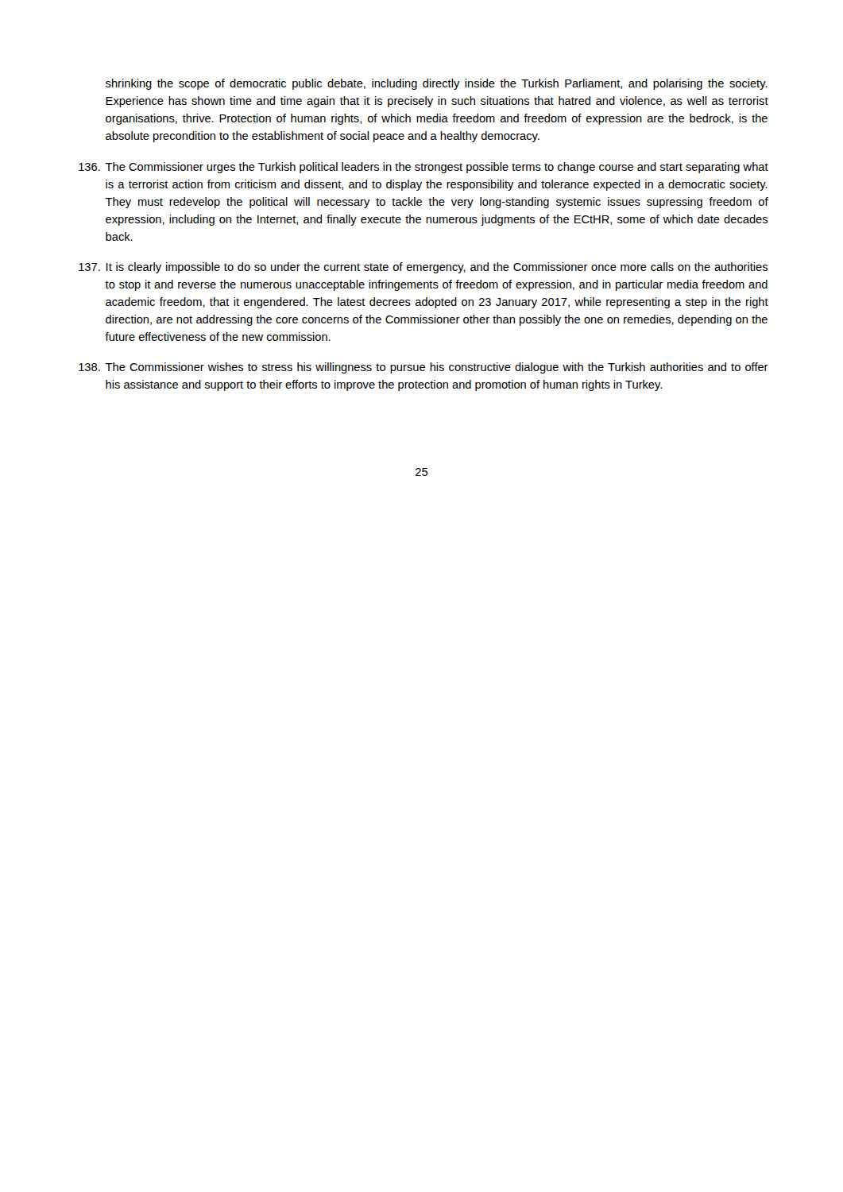shrinking the scope of democratic public debate, including directly inside the Turkish Parliament, and polarising the society. Experience has shown time and time again that it is precisely in such situations that hatred and violence, as well as terrorist organisations, thrive. Protection of human rights, of which media freedom and freedom of expression are the bedrock, is the absolute precondition to the establishment of social peace and a healthy democracy.
136. The Commissioner urges the Turkish political leaders in the strongest possible terms to change course and start separating what is a terrorist action from criticism and dissent, and to display the responsibility and tolerance expected in a democratic society. They must redevelop the political will necessary to tackle the very long-standing systemic issues supressing freedom of expression, including on the Internet, and finally execute the numerous judgments of the ECtHR, some of which date decades back.
137. It is clearly impossible to do so under the current state of emergency, and the Commissioner once more calls on the authorities to stop it and reverse the numerous unacceptable infringements of freedom of expression, and in particular media freedom and academic freedom, that it engendered. The latest decrees adopted on 23 January 2017, while representing a step in the right direction, are not addressing the core concerns of the Commissioner other than possibly the one on remedies, depending on the future effectiveness of the new commission.
138. The Commissioner wishes to stress his willingness to pursue his constructive dialogue with the Turkish authorities and to offer his assistance and support to their efforts to improve the protection and promotion of human rights in Turkey.
25